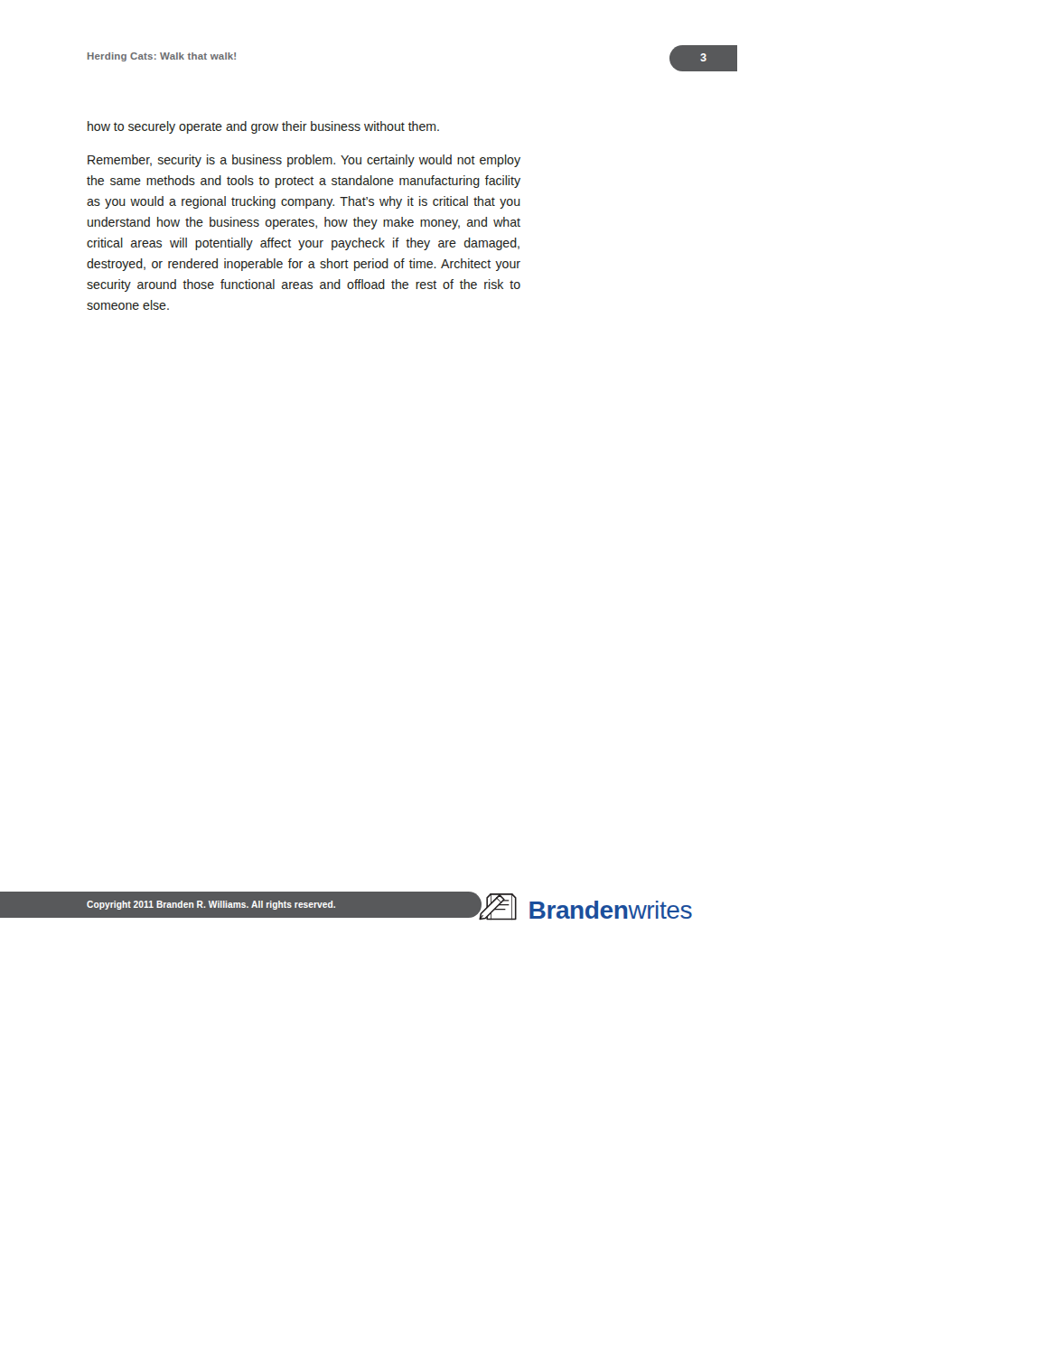Herding Cats: Walk that walk!
3
how to securely operate and grow their business without them.
Remember, security is a business problem. You certainly would not employ the same methods and tools to protect a standalone manufacturing facility as you would a regional trucking company. That’s why it is critical that you understand how the business operates, how they make money, and what critical areas will potentially affect your paycheck if they are damaged, destroyed, or rendered inoperable for a short period of time. Architect your security around those functional areas and offload the rest of the risk to someone else.
Copyright 2011 Branden R. Williams. All rights reserved.
Branden writes